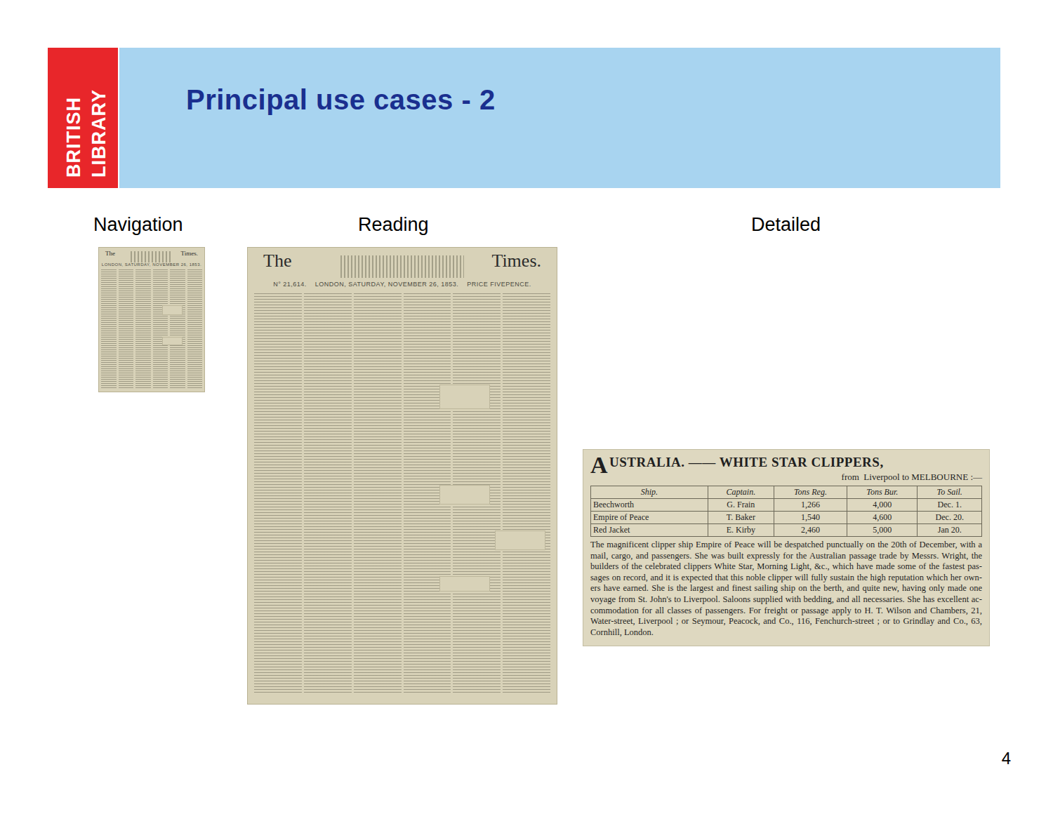Principal use cases - 2
BRITISH LIBRARY
Navigation
Reading
Detailed
The
Times.
LONDON, SATURDAY, NOVEMBER 26, 1853.
The
Times.
N° 21,614. LONDON, SATURDAY, NOVEMBER 26, 1853. PRICE FIVEPENCE.
AUSTRALIA. —— WHITE STAR CLIPPERS,
from Liverpool to MELBOURNE :—
| Ship. | Captain. | Tons Reg. | Tons Bur. | To Sail. |
| --- | --- | --- | --- | --- |
| Beechworth | G. Frain | 1,266 | 4,000 | Dec. 1. |
| Empire of Peace | T. Baker | 1,540 | 4,600 | Dec. 20. |
| Red Jacket | E. Kirby | 2,460 | 5,000 | Jan 20. |
The magnificent clipper ship Empire of Peace will be despatched punctually on the 20th of December, with a mail, cargo, and passengers. She was built expressly for the Australian passage trade by Messrs. Wright, the builders of the celebrated clippers White Star, Morning Light, &c., which have made some of the fastest passages on record, and it is expected that this noble clipper will fully sustain the high reputation which her owners have earned. She is the largest and finest sailing ship on the berth, and quite new, having only made one voyage from St. John's to Liverpool. Saloons supplied with bedding, and all necessaries. She has excellent accommodation for all classes of passengers. For freight or passage apply to H. T. Wilson and Chambers, 21, Water-street, Liverpool ; or Seymour, Peacock, and Co., 116, Fenchurch-street ; or to Grindlay and Co., 63, Cornhill, London.
4